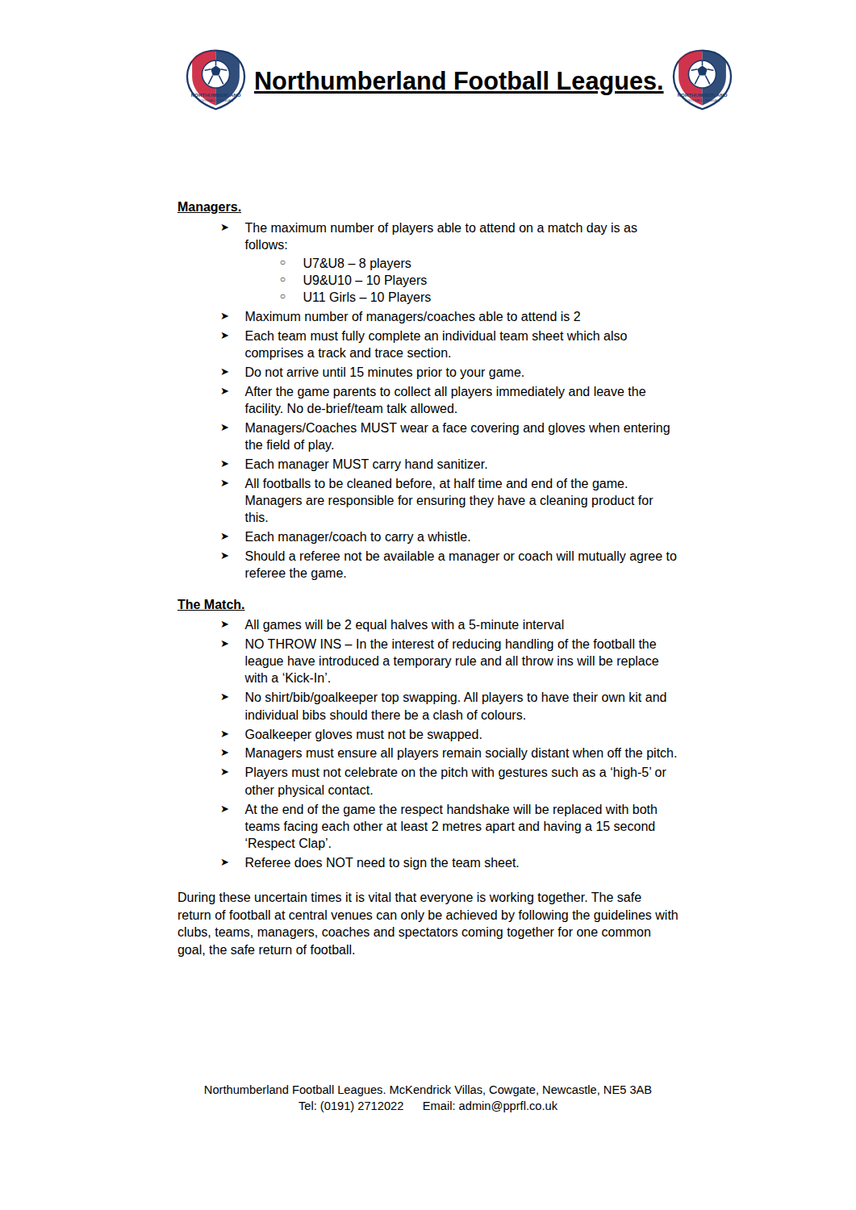NORTHUMBERLAND FOOTBALL LEAGUES
Northumberland Football Leagues.
NORTHUMBERLAND FOOTBALL LEAGUES
Managers.
The maximum number of players able to attend on a match day is as follows:
U7&U8 – 8 players
U9&U10 – 10 Players
U11 Girls – 10 Players
Maximum number of managers/coaches able to attend is 2
Each team must fully complete an individual team sheet which also comprises a track and trace section.
Do not arrive until 15 minutes prior to your game.
After the game parents to collect all players immediately and leave the facility. No de-brief/team talk allowed.
Managers/Coaches MUST wear a face covering and gloves when entering the field of play.
Each manager MUST carry hand sanitizer.
All footballs to be cleaned before, at half time and end of the game. Managers are responsible for ensuring they have a cleaning product for this.
Each manager/coach to carry a whistle.
Should a referee not be available a manager or coach will mutually agree to referee the game.
The Match.
All games will be 2 equal halves with a 5-minute interval
NO THROW INS – In the interest of reducing handling of the football the league have introduced a temporary rule and all throw ins will be replace with a ‘Kick-In’.
No shirt/bib/goalkeeper top swapping. All players to have their own kit and individual bibs should there be a clash of colours.
Goalkeeper gloves must not be swapped.
Managers must ensure all players remain socially distant when off the pitch.
Players must not celebrate on the pitch with gestures such as a ‘high-5’ or other physical contact.
At the end of the game the respect handshake will be replaced with both teams facing each other at least 2 metres apart and having a 15 second ‘Respect Clap’.
Referee does NOT need to sign the team sheet.
During these uncertain times it is vital that everyone is working together. The safe return of football at central venues can only be achieved by following the guidelines with clubs, teams, managers, coaches and spectators coming together for one common goal, the safe return of football.
Northumberland Football Leagues. McKendrick Villas, Cowgate, Newcastle, NE5 3AB
Tel: (0191) 2712022 Email: admin@pprfl.co.uk